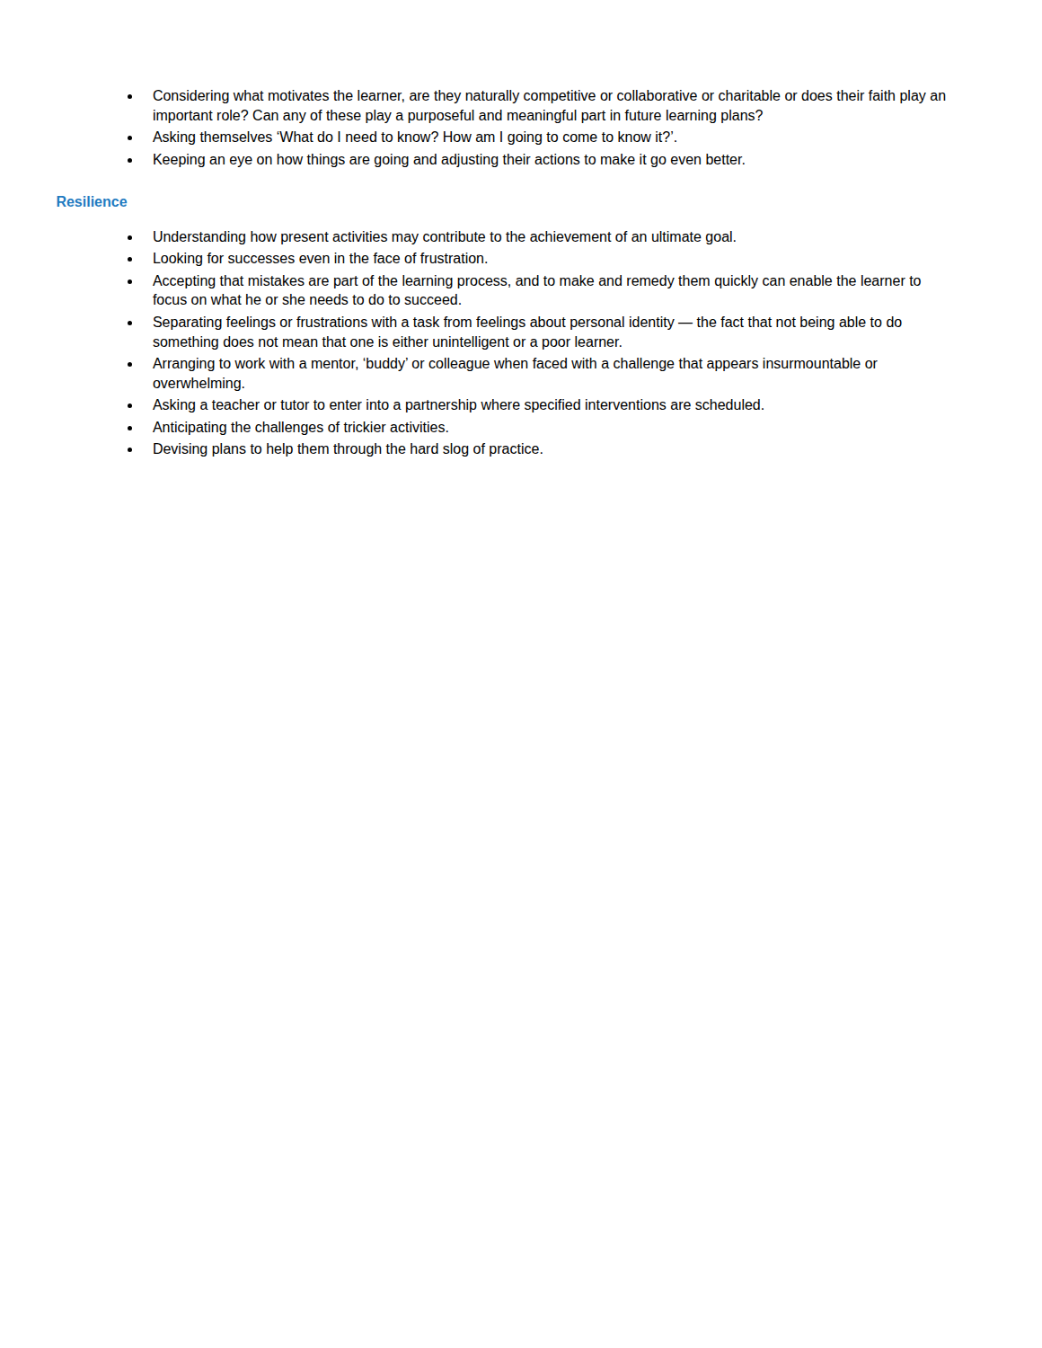Considering what motivates the learner, are they naturally competitive or collaborative or charitable or does their faith play an important role? Can any of these play a purposeful and meaningful part in future learning plans?
Asking themselves ‘What do I need to know? How am I going to come to know it?’.
Keeping an eye on how things are going and adjusting their actions to make it go even better.
Resilience
Understanding how present activities may contribute to the achievement of an ultimate goal.
Looking for successes even in the face of frustration.
Accepting that mistakes are part of the learning process, and to make and remedy them quickly can enable the learner to focus on what he or she needs to do to succeed.
Separating feelings or frustrations with a task from feelings about personal identity — the fact that not being able to do something does not mean that one is either unintelligent or a poor learner.
Arranging to work with a mentor, ‘buddy’ or colleague when faced with a challenge that appears insurmountable or overwhelming.
Asking a teacher or tutor to enter into a partnership where specified interventions are scheduled.
Anticipating the challenges of trickier activities.
Devising plans to help them through the hard slog of practice.